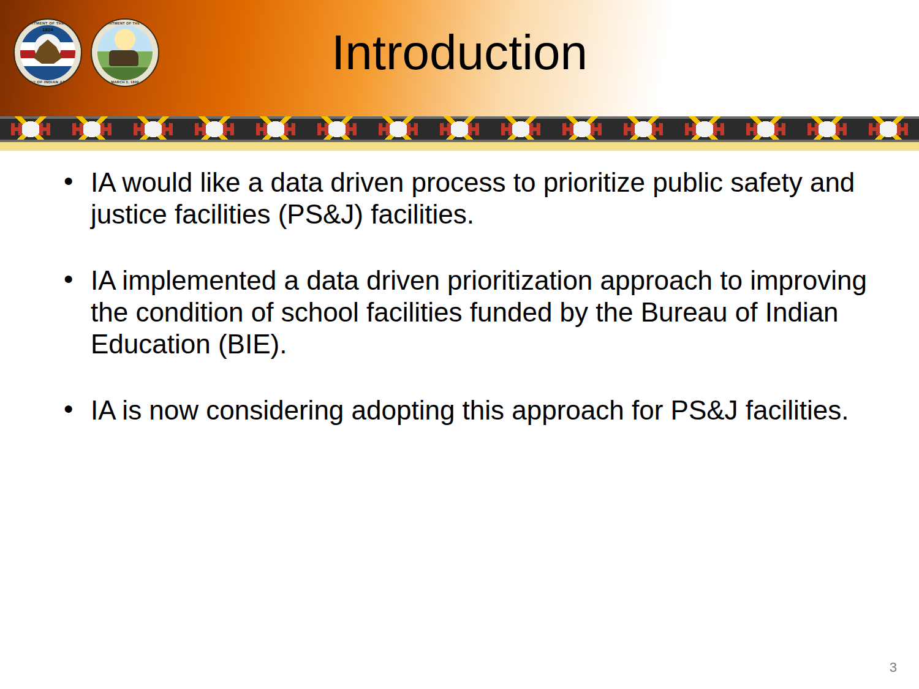Introduction
U.S. DEPARTMENT OF THE INTERIOR BUREAU OF INDIAN AFFAIRS
1824
U.S. DEPARTMENT OF THE INTERIOR MARCH 3, 1849
IA would like a data driven process to prioritize public safety and justice facilities (PS&J) facilities.
IA implemented a data driven prioritization approach to improving the condition of school facilities funded by the Bureau of Indian Education (BIE).
IA is now considering adopting this approach for PS&J facilities.
3